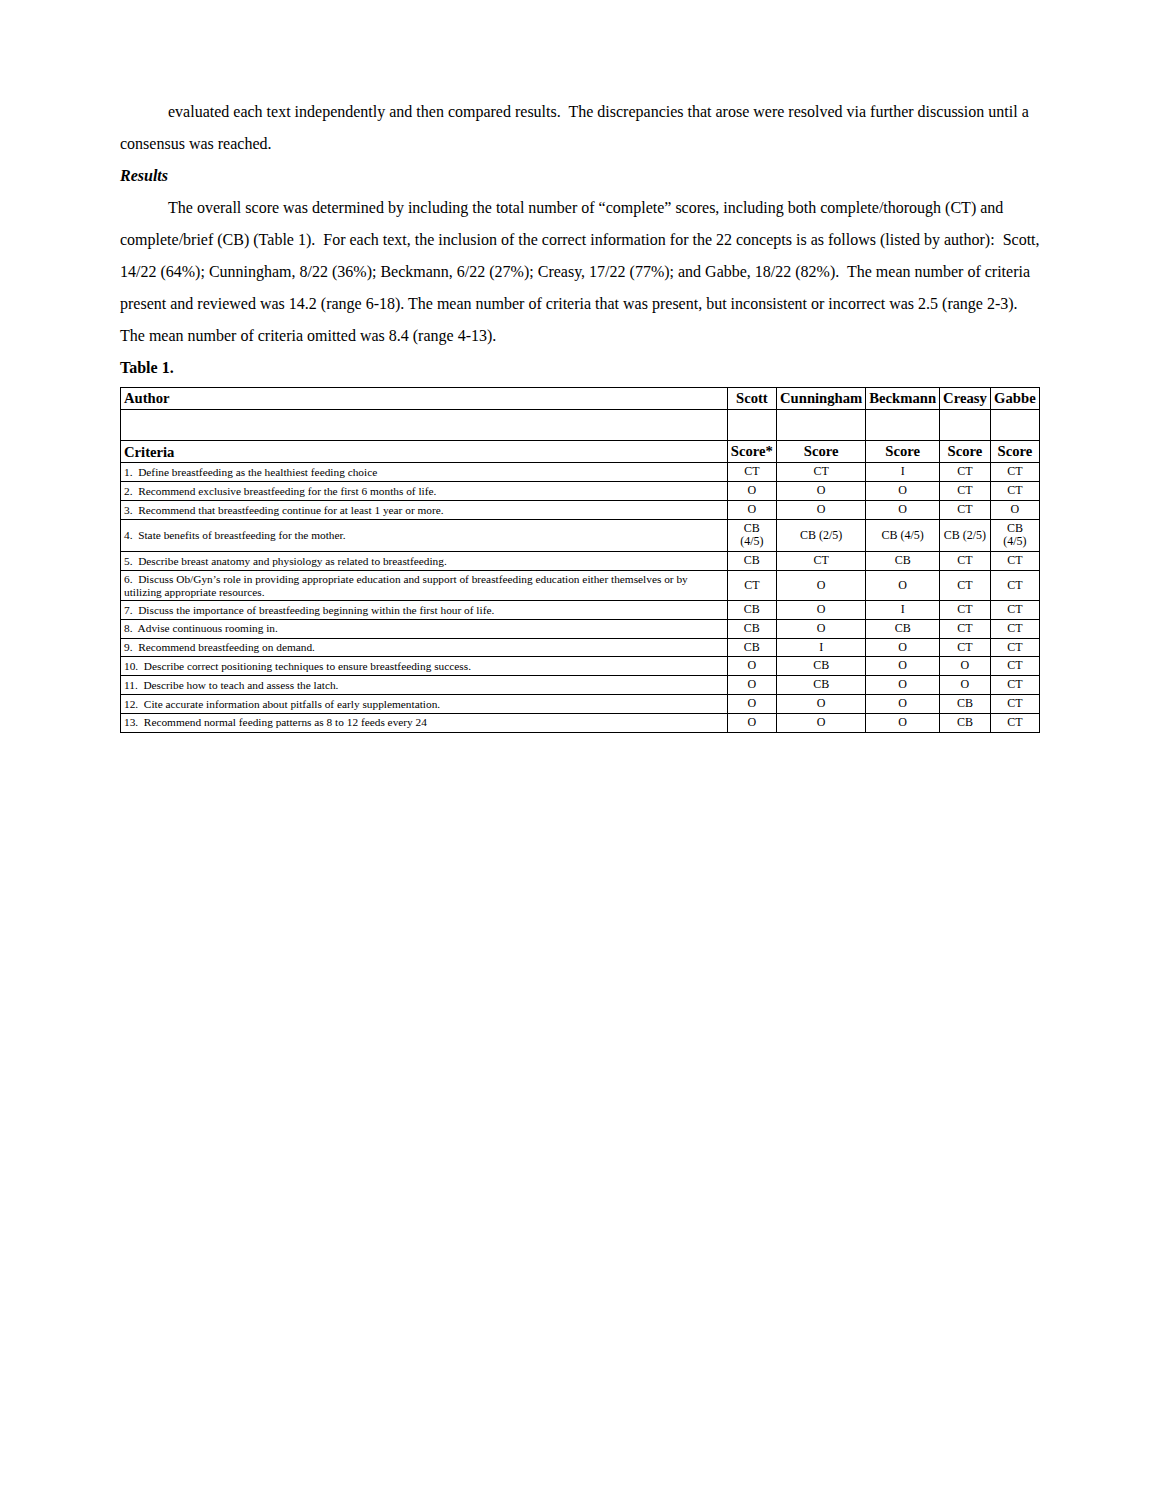evaluated each text independently and then compared results. The discrepancies that arose were resolved via further discussion until a consensus was reached.
Results
The overall score was determined by including the total number of “complete” scores, including both complete/thorough (CT) and complete/brief (CB) (Table 1). For each text, the inclusion of the correct information for the 22 concepts is as follows (listed by author): Scott, 14/22 (64%); Cunningham, 8/22 (36%); Beckmann, 6/22 (27%); Creasy, 17/22 (77%); and Gabbe, 18/22 (82%). The mean number of criteria present and reviewed was 14.2 (range 6-18). The mean number of criteria that was present, but inconsistent or incorrect was 2.5 (range 2-3). The mean number of criteria omitted was 8.4 (range 4-13).
Table 1.
| Author | Scott | Cunningham | Beckmann | Creasy | Gabbe |
| --- | --- | --- | --- | --- | --- |
| Criteria | Score* | Score | Score | Score | Score |
| 1. Define breastfeeding as the healthiest feeding choice | CT | CT | I | CT | CT |
| 2. Recommend exclusive breastfeeding for the first 6 months of life. | O | O | O | CT | CT |
| 3. Recommend that breastfeeding continue for at least 1 year or more. | O | O | O | CT | O |
| 4. State benefits of breastfeeding for the mother. | CB (4/5) | CB (2/5) | CB (4/5) | CB (2/5) | CB (4/5) |
| 5. Describe breast anatomy and physiology as related to breastfeeding. | CB | CT | CB | CT | CT |
| 6. Discuss Ob/Gyn’s role in providing appropriate education and support of breastfeeding education either themselves or by utilizing appropriate resources. | CT | O | O | CT | CT |
| 7. Discuss the importance of breastfeeding beginning within the first hour of life. | CB | O | I | CT | CT |
| 8. Advise continuous rooming in. | CB | O | CB | CT | CT |
| 9. Recommend breastfeeding on demand. | CB | I | O | CT | CT |
| 10. Describe correct positioning techniques to ensure breastfeeding success. | O | CB | O | O | CT |
| 11. Describe how to teach and assess the latch. | O | CB | O | O | CT |
| 12. Cite accurate information about pitfalls of early supplementation. | O | O | O | CB | CT |
| 13. Recommend normal feeding patterns as 8 to 12 feeds every 24 | O | O | O | CB | CT |